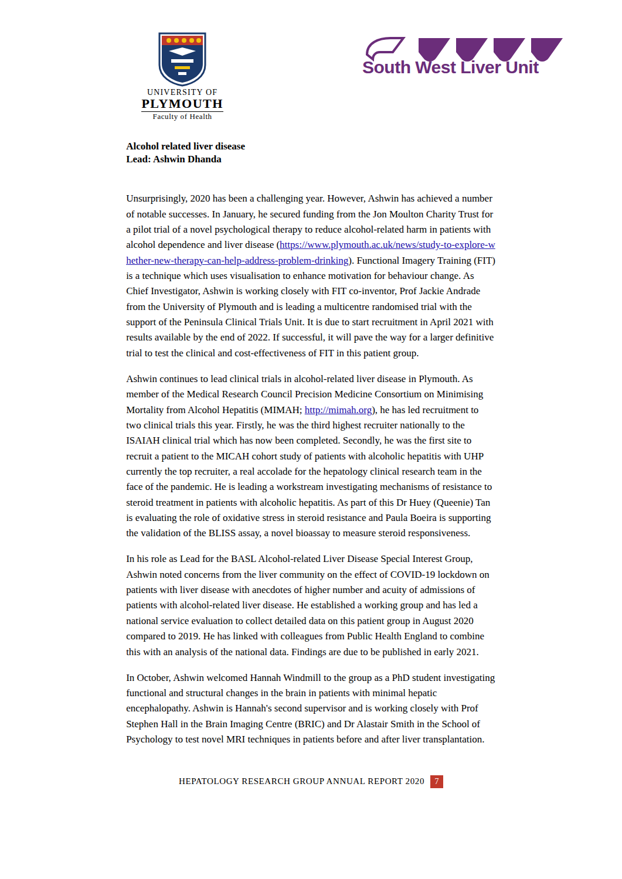UNIVERSITY OF
PLYMOUTH
Faculty of Health
South West Liver Unit
Alcohol related liver disease Lead: Ashwin Dhanda
Unsurprisingly, 2020 has been a challenging year. However, Ashwin has achieved a number of notable successes. In January, he secured funding from the Jon Moulton Charity Trust for a pilot trial of a novel psychological therapy to reduce alcohol-related harm in patients with alcohol dependence and liver disease (https://www.plymouth.ac.uk/news/study-to-explore-whether-new-therapy-can-help-address-problem-drinking). Functional Imagery Training (FIT) is a technique which uses visualisation to enhance motivation for behaviour change. As Chief Investigator, Ashwin is working closely with FIT co-inventor, Prof Jackie Andrade from the University of Plymouth and is leading a multicentre randomised trial with the support of the Peninsula Clinical Trials Unit. It is due to start recruitment in April 2021 with results available by the end of 2022. If successful, it will pave the way for a larger definitive trial to test the clinical and cost-effectiveness of FIT in this patient group.
Ashwin continues to lead clinical trials in alcohol-related liver disease in Plymouth. As member of the Medical Research Council Precision Medicine Consortium on Minimising Mortality from Alcohol Hepatitis (MIMAH; http://mimah.org), he has led recruitment to two clinical trials this year. Firstly, he was the third highest recruiter nationally to the ISAIAH clinical trial which has now been completed. Secondly, he was the first site to recruit a patient to the MICAH cohort study of patients with alcoholic hepatitis with UHP currently the top recruiter, a real accolade for the hepatology clinical research team in the face of the pandemic. He is leading a workstream investigating mechanisms of resistance to steroid treatment in patients with alcoholic hepatitis. As part of this Dr Huey (Queenie) Tan is evaluating the role of oxidative stress in steroid resistance and Paula Boeira is supporting the validation of the BLISS assay, a novel bioassay to measure steroid responsiveness.
In his role as Lead for the BASL Alcohol-related Liver Disease Special Interest Group, Ashwin noted concerns from the liver community on the effect of COVID-19 lockdown on patients with liver disease with anecdotes of higher number and acuity of admissions of patients with alcohol-related liver disease. He established a working group and has led a national service evaluation to collect detailed data on this patient group in August 2020 compared to 2019. He has linked with colleagues from Public Health England to combine this with an analysis of the national data. Findings are due to be published in early 2021.
In October, Ashwin welcomed Hannah Windmill to the group as a PhD student investigating functional and structural changes in the brain in patients with minimal hepatic encephalopathy. Ashwin is Hannah's second supervisor and is working closely with Prof Stephen Hall in the Brain Imaging Centre (BRIC) and Dr Alastair Smith in the School of Psychology to test novel MRI techniques in patients before and after liver transplantation.
HEPATOLOGY RESEARCH GROUP ANNUAL REPORT 2020 7